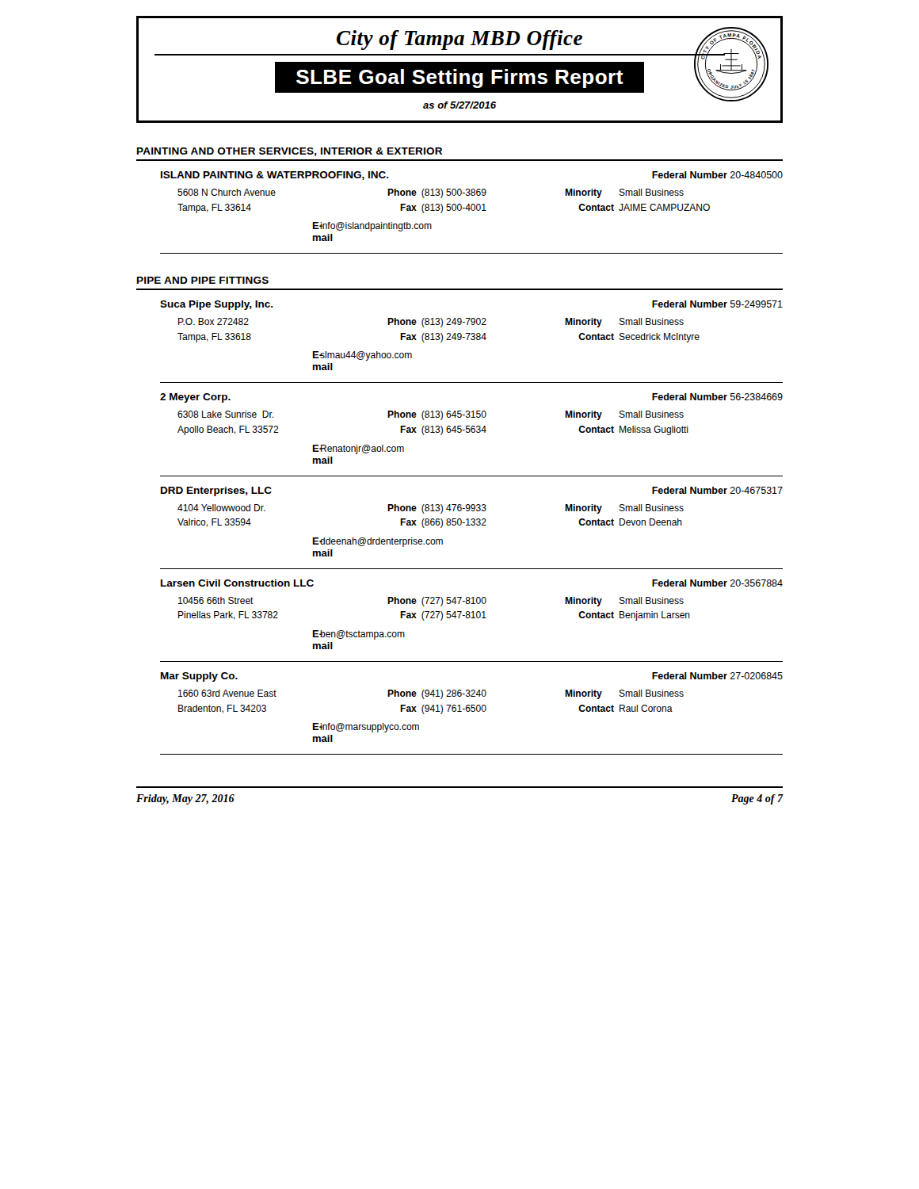City of Tampa MBD Office
SLBE Goal Setting Firms Report
as of 5/27/2016
CITY OF TAMPA FLORIDA ORGANIZED JULY 15 1887
PAINTING AND OTHER SERVICES, INTERIOR & EXTERIOR
ISLAND PAINTING & WATERPROOFING, INC.
Federal Number 20-4840500
5608 N Church Avenue
Tampa, FL 33614
Phone(813) 500-3869
Fax(813) 500-4001
Minority Small Business
Contact JAIME CAMPUZANO
E-mail info@islandpaintingtb.com
PIPE AND PIPE FITTINGS
Suca Pipe Supply, Inc.
Federal Number 59-2499571
P.O. Box 272482
Tampa, FL 33618
Phone(813) 249-7902
Fax(813) 249-7384
Minority Small Business
Contact Secedrick McIntyre
E-mail slmau44@yahoo.com
2 Meyer Corp.
Federal Number 56-2384669
6308 Lake Sunrise Dr.
Apollo Beach, FL 33572
Phone(813) 645-3150
Fax(813) 645-5634
Minority Small Business
Contact Melissa Gugliotti
E-mail Renatonjr@aol.com
DRD Enterprises, LLC
Federal Number 20-4675317
4104 Yellowwood Dr.
Valrico, FL 33594
Phone(813) 476-9933
Fax(866) 850-1332
Minority Small Business
Contact Devon Deenah
E-mail ddeenah@drdenterprise.com
Larsen Civil Construction LLC
Federal Number 20-3567884
10456 66th Street
Pinellas Park, FL 33782
Phone(727) 547-8100
Fax(727) 547-8101
Minority Small Business
Contact Benjamin Larsen
E-mail ben@tsctampa.com
Mar Supply Co.
Federal Number 27-0206845
1660 63rd Avenue East
Bradenton, FL 34203
Phone(941) 286-3240
Fax(941) 761-6500
Minority Small Business
Contact Raul Corona
E-mail info@marsupplyco.com
Friday, May 27, 2016
Page 4 of 7